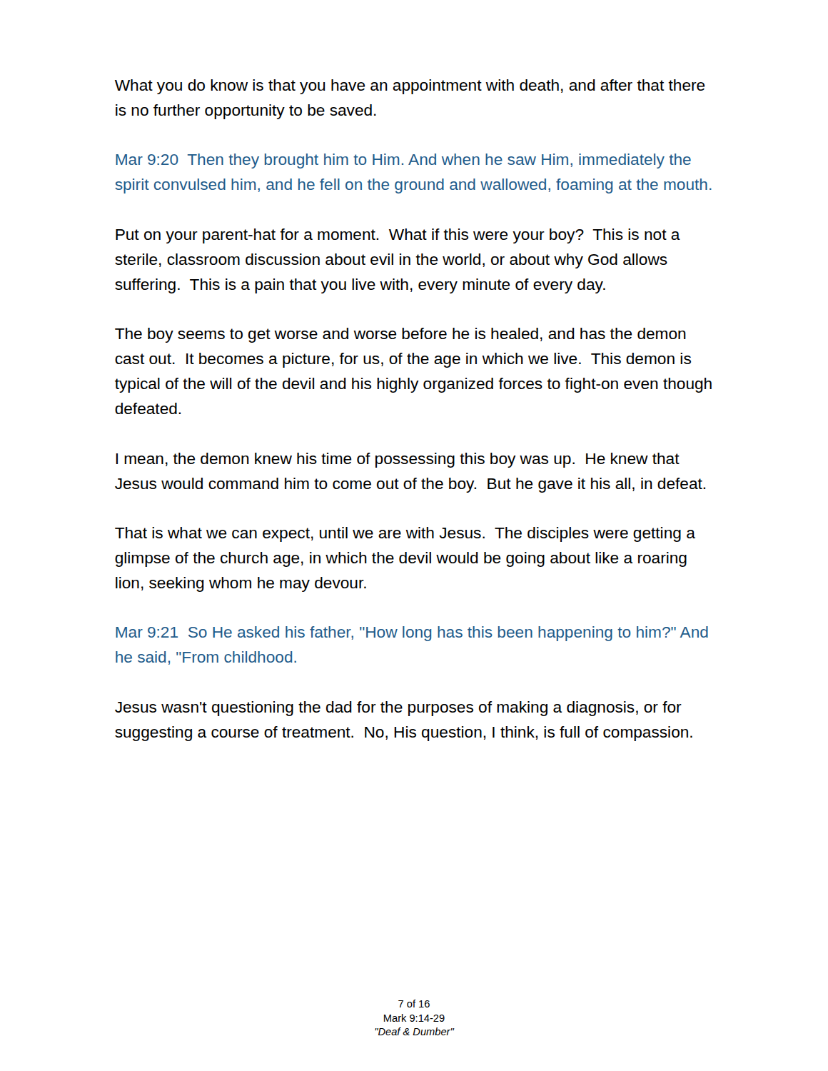What you do know is that you have an appointment with death, and after that there is no further opportunity to be saved.
Mar 9:20 Then they brought him to Him. And when he saw Him, immediately the spirit convulsed him, and he fell on the ground and wallowed, foaming at the mouth.
Put on your parent-hat for a moment. What if this were your boy? This is not a sterile, classroom discussion about evil in the world, or about why God allows suffering. This is a pain that you live with, every minute of every day.
The boy seems to get worse and worse before he is healed, and has the demon cast out. It becomes a picture, for us, of the age in which we live. This demon is typical of the will of the devil and his highly organized forces to fight-on even though defeated.
I mean, the demon knew his time of possessing this boy was up. He knew that Jesus would command him to come out of the boy. But he gave it his all, in defeat.
That is what we can expect, until we are with Jesus. The disciples were getting a glimpse of the church age, in which the devil would be going about like a roaring lion, seeking whom he may devour.
Mar 9:21 So He asked his father, "How long has this been happening to him?" And he said, "From childhood.
Jesus wasn't questioning the dad for the purposes of making a diagnosis, or for suggesting a course of treatment. No, His question, I think, is full of compassion.
7 of 16
Mark 9:14-29
"Deaf & Dumber"